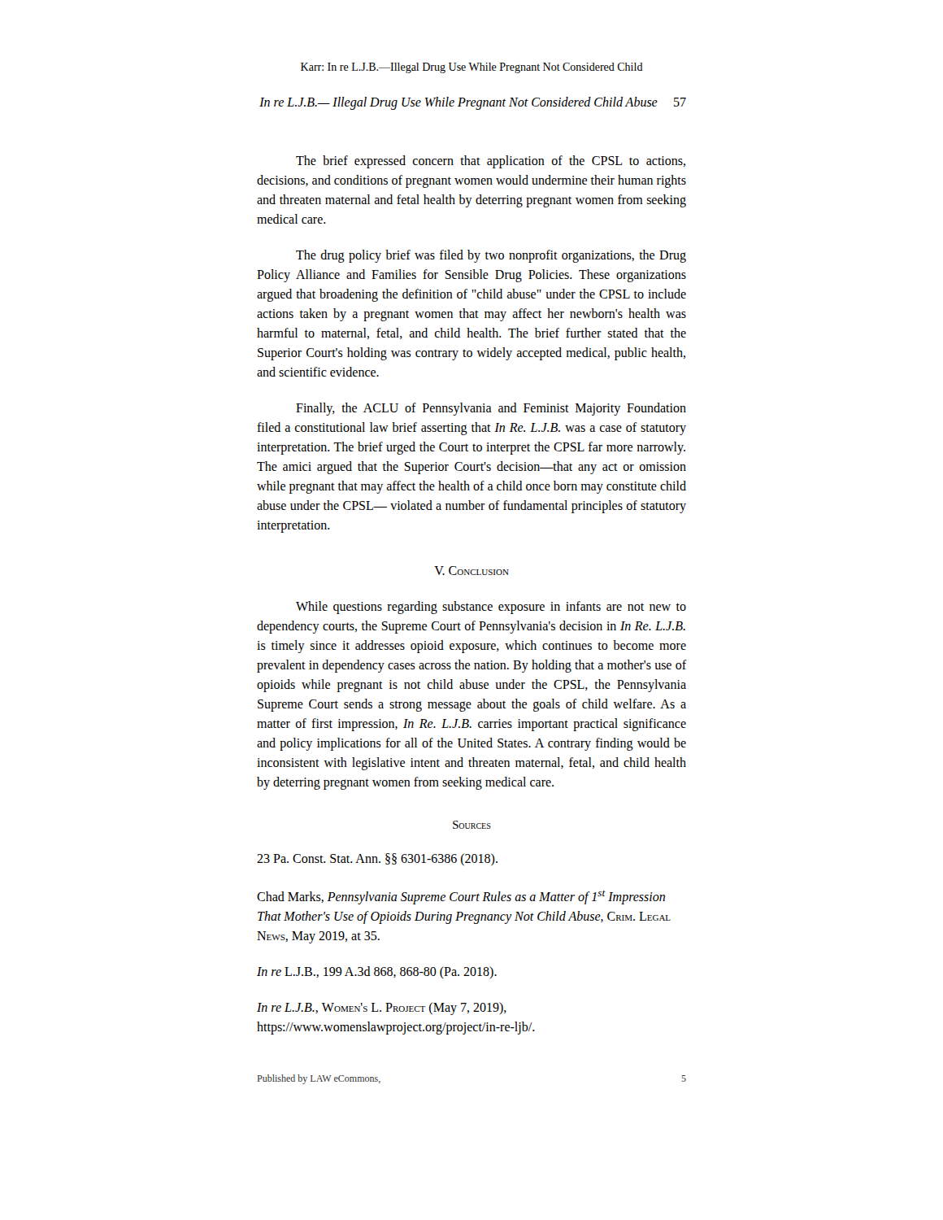Karr: In re L.J.B.—Illegal Drug Use While Pregnant Not Considered Child
In re L.J.B.— Illegal Drug Use While Pregnant Not Considered Child Abuse 57
The brief expressed concern that application of the CPSL to actions, decisions, and conditions of pregnant women would undermine their human rights and threaten maternal and fetal health by deterring pregnant women from seeking medical care.
The drug policy brief was filed by two nonprofit organizations, the Drug Policy Alliance and Families for Sensible Drug Policies. These organizations argued that broadening the definition of "child abuse" under the CPSL to include actions taken by a pregnant women that may affect her newborn's health was harmful to maternal, fetal, and child health. The brief further stated that the Superior Court's holding was contrary to widely accepted medical, public health, and scientific evidence.
Finally, the ACLU of Pennsylvania and Feminist Majority Foundation filed a constitutional law brief asserting that In Re. L.J.B. was a case of statutory interpretation. The brief urged the Court to interpret the CPSL far more narrowly. The amici argued that the Superior Court's decision—that any act or omission while pregnant that may affect the health of a child once born may constitute child abuse under the CPSL— violated a number of fundamental principles of statutory interpretation.
V. Conclusion
While questions regarding substance exposure in infants are not new to dependency courts, the Supreme Court of Pennsylvania's decision in In Re. L.J.B. is timely since it addresses opioid exposure, which continues to become more prevalent in dependency cases across the nation. By holding that a mother's use of opioids while pregnant is not child abuse under the CPSL, the Pennsylvania Supreme Court sends a strong message about the goals of child welfare. As a matter of first impression, In Re. L.J.B. carries important practical significance and policy implications for all of the United States. A contrary finding would be inconsistent with legislative intent and threaten maternal, fetal, and child health by deterring pregnant women from seeking medical care.
Sources
23 Pa. Const. Stat. Ann. §§ 6301-6386 (2018).
Chad Marks, Pennsylvania Supreme Court Rules as a Matter of 1st Impression That Mother's Use of Opioids During Pregnancy Not Child Abuse, Crim. Legal News, May 2019, at 35.
In re L.J.B., 199 A.3d 868, 868-80 (Pa. 2018).
In re L.J.B., Women's L. Project (May 7, 2019), https://www.womenslawproject.org/project/in-re-ljb/.
Published by LAW eCommons, 5